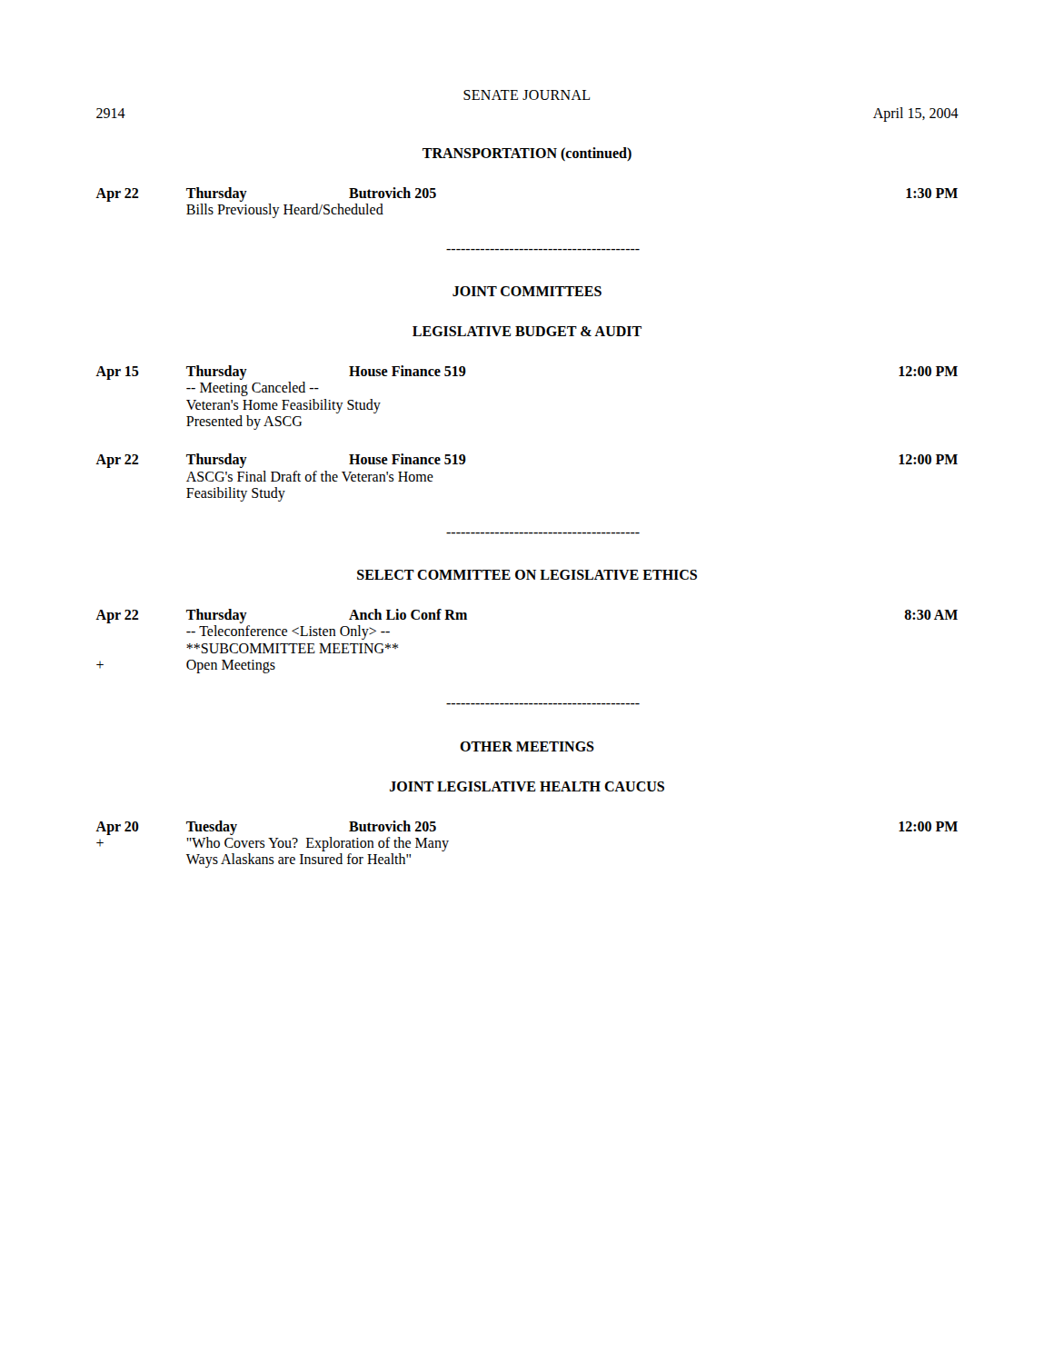SENATE JOURNAL
2914 April 15, 2004
TRANSPORTATION (continued)
Apr 22 Thursday Butrovich 205 1:30 PM
Bills Previously Heard/Scheduled
----------------------------------------
JOINT COMMITTEES
LEGISLATIVE BUDGET & AUDIT
Apr 15 Thursday House Finance 519 12:00 PM
-- Meeting Canceled --
Veteran's Home Feasibility Study
Presented by ASCG
Apr 22 Thursday House Finance 519 12:00 PM
ASCG's Final Draft of the Veteran's Home
Feasibility Study
----------------------------------------
SELECT COMMITTEE ON LEGISLATIVE ETHICS
Apr 22 Thursday Anch Lio Conf Rm 8:30 AM
-- Teleconference <Listen Only> --
**SUBCOMMITTEE MEETING**
+ Open Meetings
----------------------------------------
OTHER MEETINGS
JOINT LEGISLATIVE HEALTH CAUCUS
Apr 20 Tuesday Butrovich 205 12:00 PM
+ "Who Covers You? Exploration of the Many
Ways Alaskans are Insured for Health"